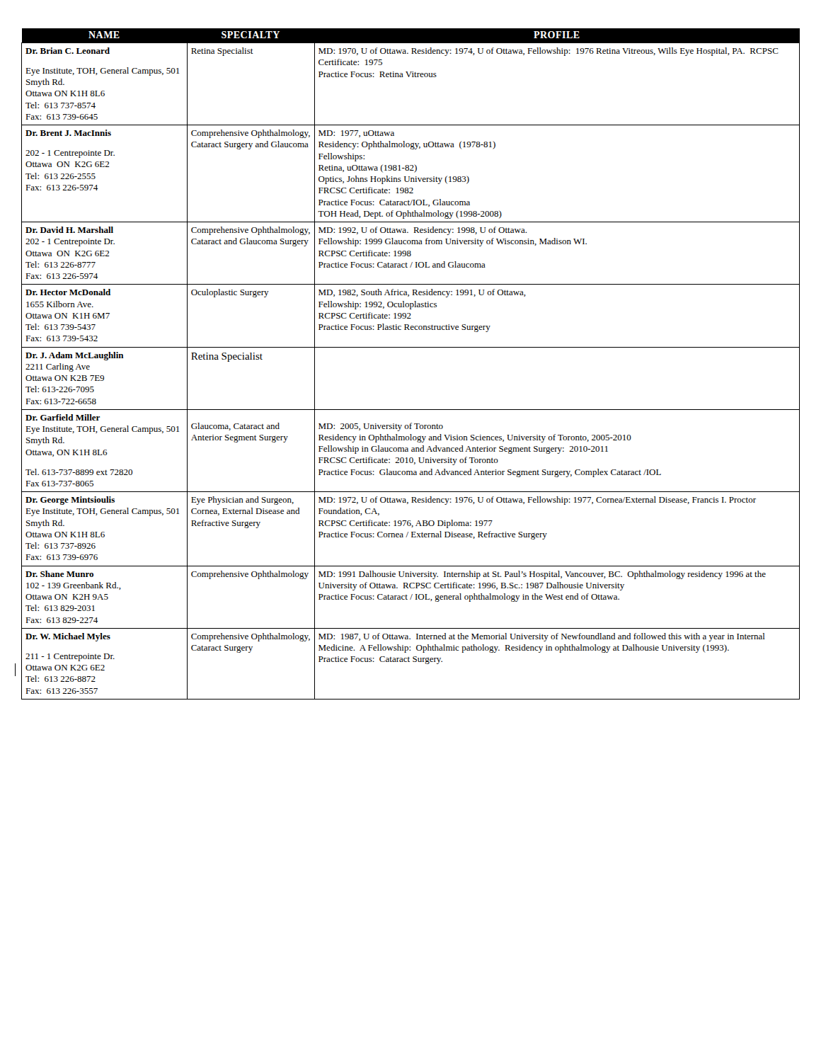| NAME | SPECIALTY | PROFILE |
| --- | --- | --- |
| Dr. Brian C. Leonard Eye Institute, TOH, General Campus, 501 Smyth Rd. Ottawa ON K1H 8L6 Tel: 613 737-8574 Fax: 613 739-6645 | Retina Specialist | MD: 1970, U of Ottawa. Residency: 1974, U of Ottawa, Fellowship: 1976 Retina Vitreous, Wills Eye Hospital, PA. RCPSC Certificate: 1975 Practice Focus: Retina Vitreous |
| Dr. Brent J. MacInnis 202 - 1 Centrepointe Dr. Ottawa ON K2G 6E2 Tel: 613 226-2555 Fax: 613 226-5974 | Comprehensive Ophthalmology, Cataract Surgery and Glaucoma | MD: 1977, uOttawa Residency: Ophthalmology, uOttawa (1978-81) Fellowships: Retina, uOttawa (1981-82) Optics, Johns Hopkins University (1983) FRCSC Certificate: 1982 Practice Focus: Cataract/IOL, Glaucoma TOH Head, Dept. of Ophthalmology (1998-2008) |
| Dr. David H. Marshall 202 - 1 Centrepointe Dr. Ottawa ON K2G 6E2 Tel: 613 226-8777 Fax: 613 226-5974 | Comprehensive Ophthalmology, Cataract and Glaucoma Surgery | MD: 1992, U of Ottawa. Residency: 1998, U of Ottawa. Fellowship: 1999 Glaucoma from University of Wisconsin, Madison WI. RCPSC Certificate: 1998 Practice Focus: Cataract / IOL and Glaucoma |
| Dr. Hector McDonald 1655 Kilborn Ave. Ottawa ON K1H 6M7 Tel: 613 739-5437 Fax: 613 739-5432 | Oculoplastic Surgery | MD, 1982, South Africa, Residency: 1991, U of Ottawa, Fellowship: 1992, Oculoplastics RCPSC Certificate: 1992 Practice Focus: Plastic Reconstructive Surgery |
| Dr. J. Adam McLaughlin 2211 Carling Ave Ottawa ON K2B 7E9 Tel: 613-226-7095 Fax: 613-722-6658 | Retina Specialist | |
| Dr. Garfield Miller Eye Institute, TOH, General Campus, 501 Smyth Rd. Ottawa, ON K1H 8L6 Tel. 613-737-8899 ext 72820 Fax 613-737-8065 | Glaucoma, Cataract and Anterior Segment Surgery | MD: 2005, University of Toronto Residency in Ophthalmology and Vision Sciences, University of Toronto, 2005-2010 Fellowship in Glaucoma and Advanced Anterior Segment Surgery: 2010-2011 FRCSC Certificate: 2010, University of Toronto Practice Focus: Glaucoma and Advanced Anterior Segment Surgery, Complex Cataract /IOL |
| Dr. George Mintsioulis Eye Institute, TOH, General Campus, 501 Smyth Rd. Ottawa ON K1H 8L6 Tel: 613 737-8926 Fax: 613 739-6976 | Eye Physician and Surgeon, Cornea, External Disease and Refractive Surgery | MD: 1972, U of Ottawa, Residency: 1976, U of Ottawa, Fellowship: 1977, Cornea/External Disease, Francis I. Proctor Foundation, CA, RCPSC Certificate: 1976, ABO Diploma: 1977 Practice Focus: Cornea / External Disease, Refractive Surgery |
| Dr. Shane Munro 102 - 139 Greenbank Rd., Ottawa ON K2H 9A5 Tel: 613 829-2031 Fax: 613 829-2274 | Comprehensive Ophthalmology | MD: 1991 Dalhousie University. Internship at St. Paul’s Hospital, Vancouver, BC. Ophthalmology residency 1996 at the University of Ottawa. RCPSC Certificate: 1996, B.Sc.: 1987 Dalhousie University Practice Focus: Cataract / IOL, general ophthalmology in the West end of Ottawa. |
| Dr. W. Michael Myles 211 - 1 Centrepointe Dr. Ottawa ON K2G 6E2 Tel: 613 226-8872 Fax: 613 226-3557 | Comprehensive Ophthalmology, Cataract Surgery | MD: 1987, U of Ottawa. Interned at the Memorial University of Newfoundland and followed this with a year in Internal Medicine. A Fellowship: Ophthalmic pathology. Residency in ophthalmology at Dalhousie University (1993). Practice Focus: Cataract Surgery. |